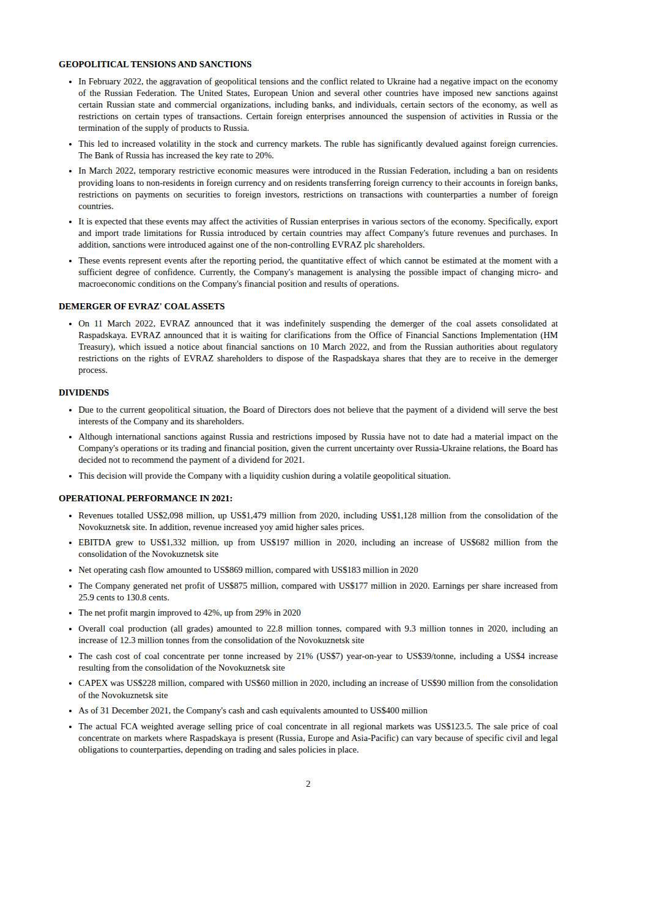Geopolitical Tensions and Sanctions
In February 2022, the aggravation of geopolitical tensions and the conflict related to Ukraine had a negative impact on the economy of the Russian Federation. The United States, European Union and several other countries have imposed new sanctions against certain Russian state and commercial organizations, including banks, and individuals, certain sectors of the economy, as well as restrictions on certain types of transactions. Certain foreign enterprises announced the suspension of activities in Russia or the termination of the supply of products to Russia.
This led to increased volatility in the stock and currency markets. The ruble has significantly devalued against foreign currencies. The Bank of Russia has increased the key rate to 20%.
In March 2022, temporary restrictive economic measures were introduced in the Russian Federation, including a ban on residents providing loans to non-residents in foreign currency and on residents transferring foreign currency to their accounts in foreign banks, restrictions on payments on securities to foreign investors, restrictions on transactions with counterparties a number of foreign countries.
It is expected that these events may affect the activities of Russian enterprises in various sectors of the economy. Specifically, export and import trade limitations for Russia introduced by certain countries may affect Company's future revenues and purchases. In addition, sanctions were introduced against one of the non-controlling EVRAZ plc shareholders.
These events represent events after the reporting period, the quantitative effect of which cannot be estimated at the moment with a sufficient degree of confidence. Currently, the Company's management is analysing the possible impact of changing micro- and macroeconomic conditions on the Company's financial position and results of operations.
Demerger of EVRAZ' Coal Assets
On 11 March 2022, EVRAZ announced that it was indefinitely suspending the demerger of the coal assets consolidated at Raspadskaya. EVRAZ announced that it is waiting for clarifications from the Office of Financial Sanctions Implementation (HM Treasury), which issued a notice about financial sanctions on 10 March 2022, and from the Russian authorities about regulatory restrictions on the rights of EVRAZ shareholders to dispose of the Raspadskaya shares that they are to receive in the demerger process.
Dividends
Due to the current geopolitical situation, the Board of Directors does not believe that the payment of a dividend will serve the best interests of the Company and its shareholders.
Although international sanctions against Russia and restrictions imposed by Russia have not to date had a material impact on the Company's operations or its trading and financial position, given the current uncertainty over Russia-Ukraine relations, the Board has decided not to recommend the payment of a dividend for 2021.
This decision will provide the Company with a liquidity cushion during a volatile geopolitical situation.
Operational Performance in 2021:
Revenues totalled US$2,098 million, up US$1,479 million from 2020, including US$1,128 million from the consolidation of the Novokuznetsk site. In addition, revenue increased yoy amid higher sales prices.
EBITDA grew to US$1,332 million, up from US$197 million in 2020, including an increase of US$682 million from the consolidation of the Novokuznetsk site
Net operating cash flow amounted to US$869 million, compared with US$183 million in 2020
The Company generated net profit of US$875 million, compared with US$177 million in 2020. Earnings per share increased from 25.9 cents to 130.8 cents.
The net profit margin improved to 42%, up from 29% in 2020
Overall coal production (all grades) amounted to 22.8 million tonnes, compared with 9.3 million tonnes in 2020, including an increase of 12.3 million tonnes from the consolidation of the Novokuznetsk site
The cash cost of coal concentrate per tonne increased by 21% (US$7) year-on-year to US$39/tonne, including a US$4 increase resulting from the consolidation of the Novokuznetsk site
CAPEX was US$228 million, compared with US$60 million in 2020, including an increase of US$90 million from the consolidation of the Novokuznetsk site
As of 31 December 2021, the Company's cash and cash equivalents amounted to US$400 million
The actual FCA weighted average selling price of coal concentrate in all regional markets was US$123.5. The sale price of coal concentrate on markets where Raspadskaya is present (Russia, Europe and Asia-Pacific) can vary because of specific civil and legal obligations to counterparties, depending on trading and sales policies in place.
2